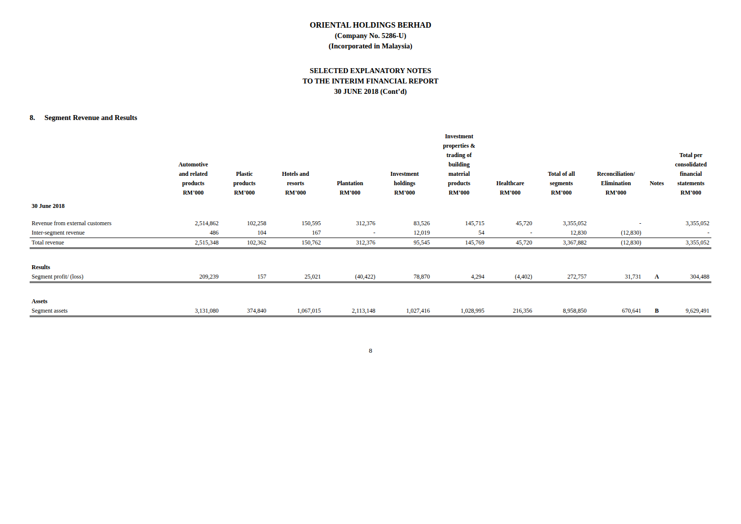ORIENTAL HOLDINGS BERHAD
(Company No. 5286-U)
(Incorporated in Malaysia)
SELECTED EXPLANATORY NOTES
TO THE INTERIM FINANCIAL REPORT
30 JUNE 2018 (Cont’d)
8. Segment Revenue and Results
| | | | | | | Investment | | | | | |
| --- | --- | --- | --- | --- | --- | --- | --- | --- | --- | --- | --- |
| | | | | | | properties & | | | | | |
| | | | | | | trading of | | | | | Total per |
| | Automotive | | | | | building | | | | | consolidated |
| | and related | Plastic | Hotels and | | Investment | material | | Total of all | Reconciliation/ | | financial |
| | products | products | resorts | Plantation | holdings | products | Healthcare | segments | Elimination | Notes | statements |
| | RM’000 | RM’000 | RM’000 | RM’000 | RM’000 | RM’000 | RM’000 | RM’000 | RM’000 | | RM’000 |
| 30 June 2018 | |
| Revenue from external customers | 2,514,862 | 102,258 | 150,595 | 312,376 | 83,526 | 145,715 | 45,720 | 3,355,052 | - | | 3,355,052 |
| Inter-segment revenue | 486 | 104 | 167 | - | 12,019 | 54 | - | 12,830 | (12,830) | | - |
| Total revenue | 2,515,348 | 102,362 | 150,762 | 312,376 | 95,545 | 145,769 | 45,720 | 3,367,882 | (12,830) | | 3,355,052 |
| Results | |
| Segment profit/ (loss) | 209,239 | 157 | 25,021 | (40,422) | 78,870 | 4,294 | (4,402) | 272,757 | 31,731 | A | 304,488 |
| Assets | |
| Segment assets | 3,131,080 | 374,840 | 1,067,015 | 2,113,148 | 1,027,416 | 1,028,995 | 216,356 | 8,958,850 | 670,641 | B | 9,629,491 |
8